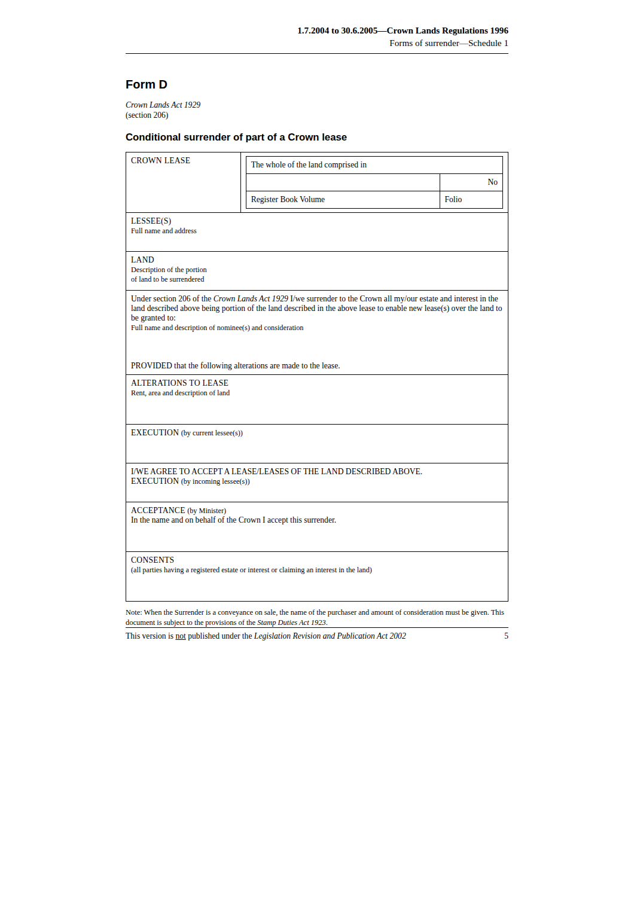1.7.2004 to 30.6.2005—Crown Lands Regulations 1996
Forms of surrender—Schedule 1
Form D
Crown Lands Act 1929
(section 206)
Conditional surrender of part of a Crown lease
| Crown Lease | / The whole of the land comprised in / / / No / / Register Book Volume / Folio / |
| Lessee(s) Full name and address |
| Land Description of the portion of land to be surrendered |
| Under section 206 of the Crown Lands Act 1929 I/we surrender to the Crown all my/our estate and interest in the land described above being portion of the land described in the above lease to enable new lease(s) over the land to be granted to: Full name and description of nominee(s) and consideration PROVIDED that the following alterations are made to the lease. |
| Alterations to Lease Rent, area and description of land |
| Execution (by current lessee(s)) |
| I/WE AGREE TO ACCEPT A LEASE/LEASES OF THE LAND DESCRIBED ABOVE. Execution (by incoming lessee(s)) |
| Acceptance (by Minister) In the name and on behalf of the Crown I accept this surrender. |
| Consents (all parties having a registered estate or interest or claiming an interest in the land) |
Note: When the Surrender is a conveyance on sale, the name of the purchaser and amount of consideration must be given. This document is subject to the provisions of the Stamp Duties Act 1923.
This version is not published under the Legislation Revision and Publication Act 2002 5